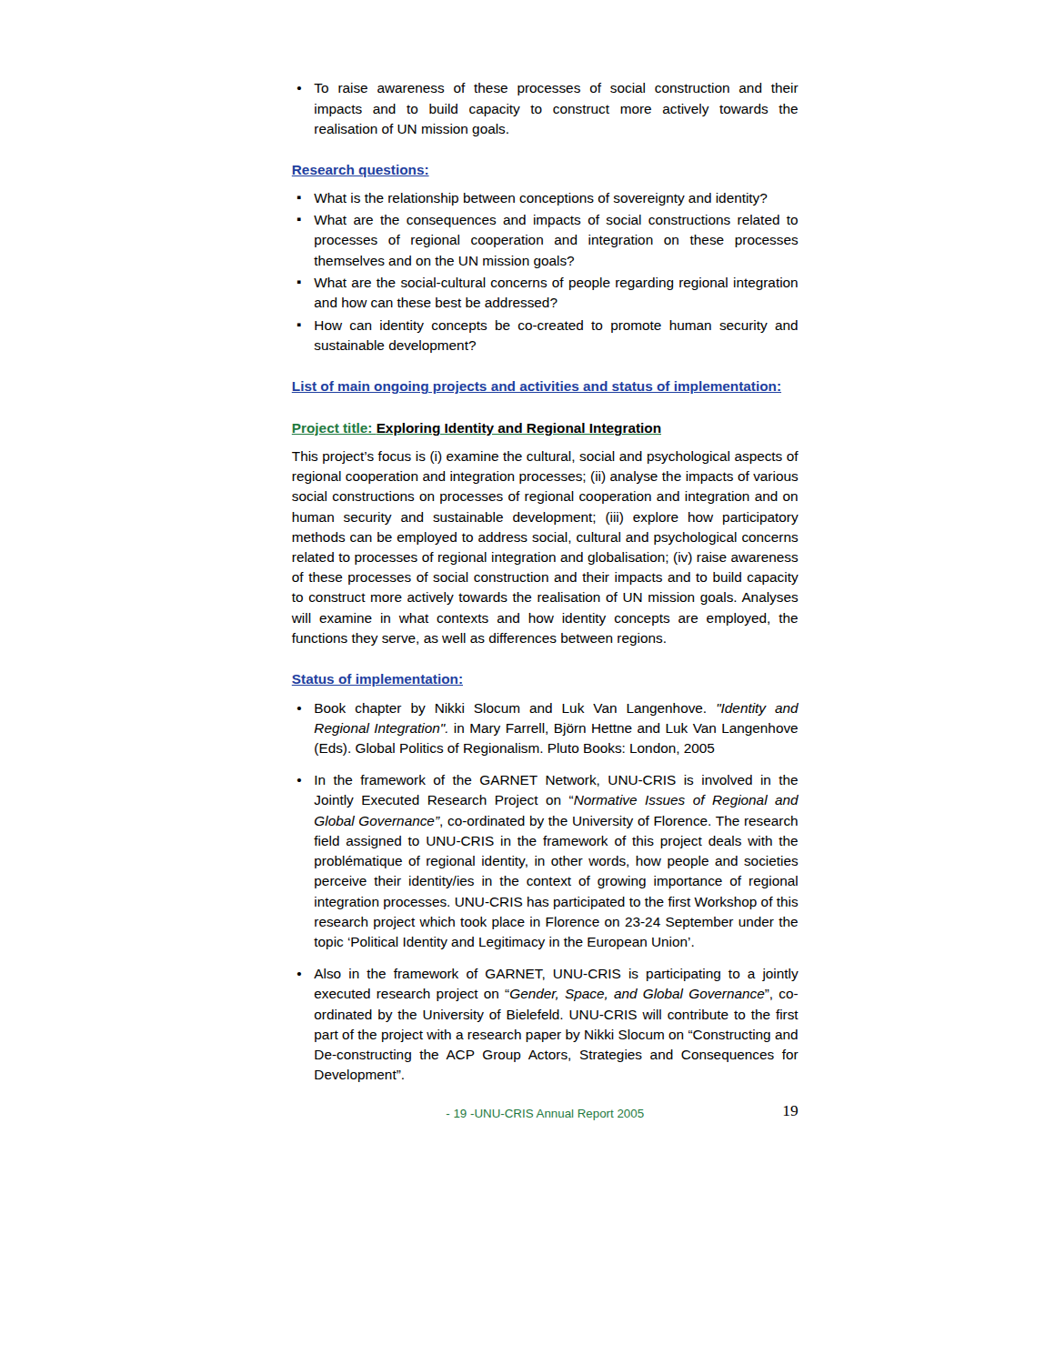To raise awareness of these processes of social construction and their impacts and to build capacity to construct more actively towards the realisation of UN mission goals.
Research questions:
What is the relationship between conceptions of sovereignty and identity?
What are the consequences and impacts of social constructions related to processes of regional cooperation and integration on these processes themselves and on the UN mission goals?
What are the social-cultural concerns of people regarding regional integration and how can these best be addressed?
How can identity concepts be co-created to promote human security and sustainable development?
List of main ongoing projects and activities and status of implementation:
Project title: Exploring Identity and Regional Integration
This project’s focus is (i) examine the cultural, social and psychological aspects of regional cooperation and integration processes; (ii) analyse the impacts of various social constructions on processes of regional cooperation and integration and on human security and sustainable development; (iii) explore how participatory methods can be employed to address social, cultural and psychological concerns related to processes of regional integration and globalisation; (iv) raise awareness of these processes of social construction and their impacts and to build capacity to construct more actively towards the realisation of UN mission goals. Analyses will examine in what contexts and how identity concepts are employed, the functions they serve, as well as differences between regions.
Status of implementation:
Book chapter by Nikki Slocum and Luk Van Langenhove. "Identity and Regional Integration". in Mary Farrell, Björn Hettne and Luk Van Langenhove (Eds). Global Politics of Regionalism. Pluto Books: London, 2005
In the framework of the GARNET Network, UNU-CRIS is involved in the Jointly Executed Research Project on “Normative Issues of Regional and Global Governance”, co-ordinated by the University of Florence. The research field assigned to UNU-CRIS in the framework of this project deals with the problématique of regional identity, in other words, how people and societies perceive their identity/ies in the context of growing importance of regional integration processes. UNU-CRIS has participated to the first Workshop of this research project which took place in Florence on 23-24 September under the topic ‘Political Identity and Legitimacy in the European Union’.
Also in the framework of GARNET, UNU-CRIS is participating to a jointly executed research project on “Gender, Space, and Global Governance”, co-ordinated by the University of Bielefeld. UNU-CRIS will contribute to the first part of the project with a research paper by Nikki Slocum on “Constructing and De-constructing the ACP Group Actors, Strategies and Consequences for Development”.
- 19 -UNU-CRIS Annual Report 2005
19